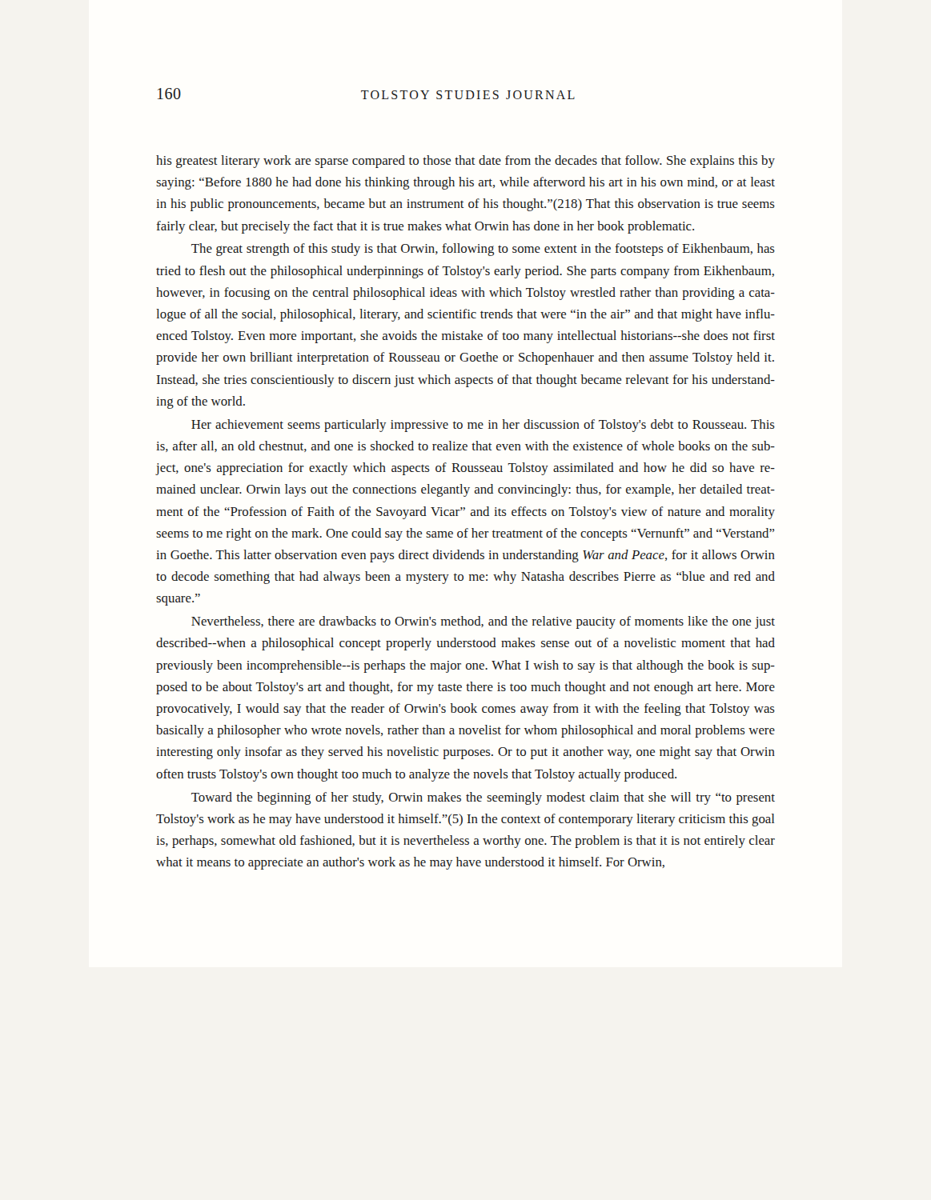160 Tolstoy Studies Journal
his greatest literary work are sparse compared to those that date from the decades that follow. She explains this by saying: Before 1880 he had done his thinking through his art, while afterword his art in his own mind, or at least in his public pronouncements, became but an instrument of his thought.(218) That this observation is true seems fairly clear, but precisely the fact that it is true makes what Orwin has done in her book problematic.
The great strength of this study is that Orwin, following to some extent in the footsteps of Eikhenbaum, has tried to flesh out the philosophical underpinnings of Tolstoy's early period. She parts company from Eikhenbaum, however, in focusing on the central philosophical ideas with which Tolstoy wrestled rather than providing a catalogue of all the social, philosophical, literary, and scientific trends that were in the air and that might have influenced Tolstoy. Even more important, she avoids the mistake of too many intellectual historians--she does not first provide her own brilliant interpretation of Rousseau or Goethe or Schopenhauer and then assume Tolstoy held it. Instead, she tries conscientiously to discern just which aspects of that thought became relevant for his understanding of the world.
Her achievement seems particularly impressive to me in her discussion of Tolstoy's debt to Rousseau. This is, after all, an old chestnut, and one is shocked to realize that even with the existence of whole books on the subject, one's appreciation for exactly which aspects of Rousseau Tolstoy assimilated and how he did so have remained unclear. Orwin lays out the connections elegantly and convincingly: thus, for example, her detailed treatment of the Profession of Faith of the Savoyard Vicar and its effects on Tolstoy's view of nature and morality seems to me right on the mark. One could say the same of her treatment of the concepts Vernunft and Verstand in Goethe. This latter observation even pays direct dividends in understanding War and Peace, for it allows Orwin to decode something that had always been a mystery to me: why Natasha describes Pierre as blue and red and square.
Nevertheless, there are drawbacks to Orwin's method, and the relative paucity of moments like the one just described--when a philosophical concept properly understood makes sense out of a novelistic moment that had previously been incomprehensible--is perhaps the major one. What I wish to say is that although the book is supposed to be about Tolstoy's art and thought, for my taste there is too much thought and not enough art here. More provocatively, I would say that the reader of Orwin's book comes away from it with the feeling that Tolstoy was basically a philosopher who wrote novels, rather than a novelist for whom philosophical and moral problems were interesting only insofar as they served his novelistic purposes. Or to put it another way, one might say that Orwin often trusts Tolstoy's own thought too much to analyze the novels that Tolstoy actually produced.
Toward the beginning of her study, Orwin makes the seemingly modest claim that she will try to present Tolstoy's work as he may have understood it himself.(5) In the context of contemporary literary criticism this goal is, perhaps, somewhat old fashioned, but it is nevertheless a worthy one. The problem is that it is not entirely clear what it means to appreciate an author's work as he may have understood it himself. For Orwin,